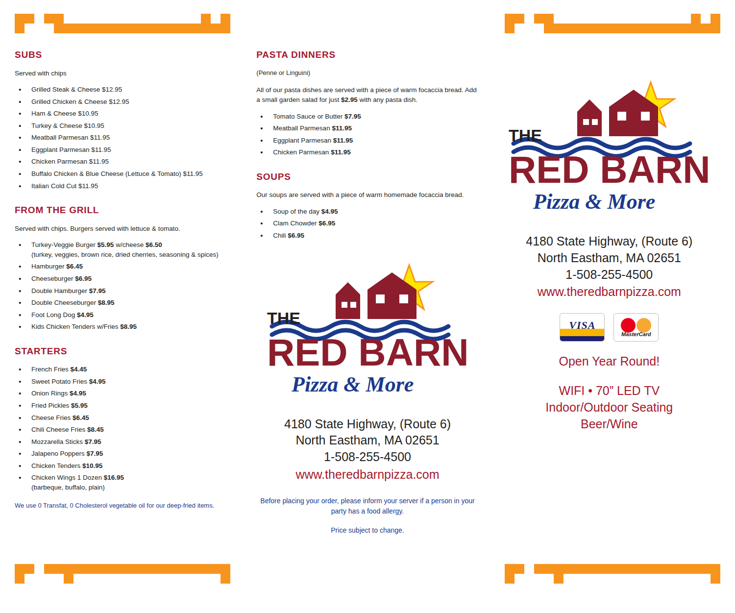Subs
Served with chips
Grilled Steak & Cheese $12.95
Grilled Chicken & Cheese $12.95
Ham & Cheese $10.95
Turkey & Cheese $10.95
Meatball Parmesan $11.95
Eggplant Parmesan $11.95
Chicken Parmesan $11.95
Buffalo Chicken & Blue Cheese (Lettuce & Tomato) $11.95
Italian Cold Cut $11.95
From the Grill
Served with chips. Burgers served with lettuce & tomato.
Turkey-Veggie Burger $5.95 w/cheese $6.50 (turkey, veggies, brown rice, dried cherries, seasoning & spices)
Hamburger $6.45
Cheeseburger $6.95
Double Hamburger $7.95
Double Cheeseburger $8.95
Foot Long Dog $4.95
Kids Chicken Tenders w/Fries $8.95
Starters
French Fries $4.45
Sweet Potato Fries $4.95
Onion Rings $4.95
Fried Pickles $5.95
Cheese Fries $6.45
Chili Cheese Fries $8.45
Mozzarella Sticks $7.95
Jalapeno Poppers $7.95
Chicken Tenders $10.95
Chicken Wings 1 Dozen $16.95 (barbeque, buffalo, plain)
We use 0 Transfat, 0 Cholesterol vegetable oil for our deep-fried items.
Pasta Dinners
(Penne or Linguini)
All of our pasta dishes are served with a piece of warm focaccia bread. Add a small garden salad for just $2.95 with any pasta dish.
Tomato Sauce or Butter $7.95
Meatball Parmesan $11.95
Eggplant Parmesan $11.95
Chicken Parmesan $11.95
Soups
Our soups are served with a piece of warm homemade focaccia bread.
Soup of the day $4.95
Clam Chowder $6.95
Chili $6.95
THE RED BARN Pizza & More
4180 State Highway, (Route 6)
North Eastham, MA 02651
1-508-255-4500 www.theredbarnpizza.com
Before placing your order, please inform your server if a person in your party has a food allergy.
Price subject to change.
THE RED BARN Pizza & More
4180 State Highway, (Route 6)
North Eastham, MA 02651
1-508-255-4500 www.theredbarnpizza.com
VISA
MasterCard
Open Year Round!
WIFI • 70” LED TV
Indoor/Outdoor Seating
Beer/Wine